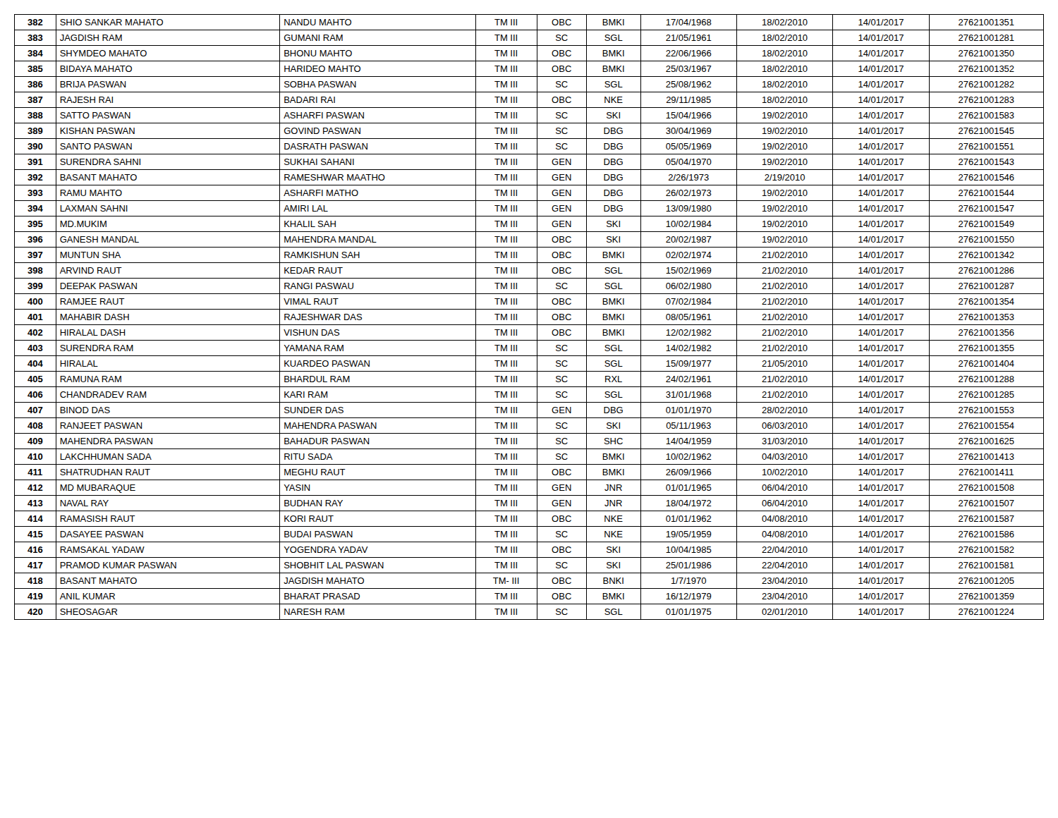| 382 | SHIO SANKAR MAHATO | NANDU MAHTO | TM III | OBC | BMKI | 17/04/1968 | 18/02/2010 | 14/01/2017 | 27621001351 |
| 383 | JAGDISH RAM | GUMANI RAM | TM III | SC | SGL | 21/05/1961 | 18/02/2010 | 14/01/2017 | 27621001281 |
| 384 | SHYMDEO MAHATO | BHONU MAHTO | TM III | OBC | BMKI | 22/06/1966 | 18/02/2010 | 14/01/2017 | 27621001350 |
| 385 | BIDAYA MAHATO | HARIDEO MAHTO | TM III | OBC | BMKI | 25/03/1967 | 18/02/2010 | 14/01/2017 | 27621001352 |
| 386 | BRIJA PASWAN | SOBHA PASWAN | TM III | SC | SGL | 25/08/1962 | 18/02/2010 | 14/01/2017 | 27621001282 |
| 387 | RAJESH RAI | BADARI RAI | TM III | OBC | NKE | 29/11/1985 | 18/02/2010 | 14/01/2017 | 27621001283 |
| 388 | SATTO PASWAN | ASHARFI PASWAN | TM III | SC | SKI | 15/04/1966 | 19/02/2010 | 14/01/2017 | 27621001583 |
| 389 | KISHAN PASWAN | GOVIND PASWAN | TM III | SC | DBG | 30/04/1969 | 19/02/2010 | 14/01/2017 | 27621001545 |
| 390 | SANTO PASWAN | DASRATH PASWAN | TM III | SC | DBG | 05/05/1969 | 19/02/2010 | 14/01/2017 | 27621001551 |
| 391 | SURENDRA SAHNI | SUKHAI SAHANI | TM III | GEN | DBG | 05/04/1970 | 19/02/2010 | 14/01/2017 | 27621001543 |
| 392 | BASANT MAHATO | RAMESHWAR MAATHO | TM III | GEN | DBG | 2/26/1973 | 2/19/2010 | 14/01/2017 | 27621001546 |
| 393 | RAMU MAHTO | ASHARFI MATHO | TM III | GEN | DBG | 26/02/1973 | 19/02/2010 | 14/01/2017 | 27621001544 |
| 394 | LAXMAN SAHNI | AMIRI LAL | TM III | GEN | DBG | 13/09/1980 | 19/02/2010 | 14/01/2017 | 27621001547 |
| 395 | MD.MUKIM | KHALIL SAH | TM III | GEN | SKI | 10/02/1984 | 19/02/2010 | 14/01/2017 | 27621001549 |
| 396 | GANESH MANDAL | MAHENDRA MANDAL | TM III | OBC | SKI | 20/02/1987 | 19/02/2010 | 14/01/2017 | 27621001550 |
| 397 | MUNTUN SHA | RAMKISHUN SAH | TM III | OBC | BMKI | 02/02/1974 | 21/02/2010 | 14/01/2017 | 27621001342 |
| 398 | ARVIND RAUT | KEDAR RAUT | TM III | OBC | SGL | 15/02/1969 | 21/02/2010 | 14/01/2017 | 27621001286 |
| 399 | DEEPAK PASWAN | RANGI PASWAU | TM III | SC | SGL | 06/02/1980 | 21/02/2010 | 14/01/2017 | 27621001287 |
| 400 | RAMJEE RAUT | VIMAL RAUT | TM III | OBC | BMKI | 07/02/1984 | 21/02/2010 | 14/01/2017 | 27621001354 |
| 401 | MAHABIR DASH | RAJESHWAR DAS | TM III | OBC | BMKI | 08/05/1961 | 21/02/2010 | 14/01/2017 | 27621001353 |
| 402 | HIRALAL DASH | VISHUN DAS | TM III | OBC | BMKI | 12/02/1982 | 21/02/2010 | 14/01/2017 | 27621001356 |
| 403 | SURENDRA RAM | YAMANA RAM | TM III | SC | SGL | 14/02/1982 | 21/02/2010 | 14/01/2017 | 27621001355 |
| 404 | HIRALAL | KUARDEO PASWAN | TM III | SC | SGL | 15/09/1977 | 21/05/2010 | 14/01/2017 | 27621001404 |
| 405 | RAMUNA RAM | BHARDUL RAM | TM III | SC | RXL | 24/02/1961 | 21/02/2010 | 14/01/2017 | 27621001288 |
| 406 | CHANDRADEV RAM | KARI RAM | TM III | SC | SGL | 31/01/1968 | 21/02/2010 | 14/01/2017 | 27621001285 |
| 407 | BINOD DAS | SUNDER DAS | TM III | GEN | DBG | 01/01/1970 | 28/02/2010 | 14/01/2017 | 27621001553 |
| 408 | RANJEET PASWAN | MAHENDRA PASWAN | TM III | SC | SKI | 05/11/1963 | 06/03/2010 | 14/01/2017 | 27621001554 |
| 409 | MAHENDRA PASWAN | BAHADUR PASWAN | TM III | SC | SHC | 14/04/1959 | 31/03/2010 | 14/01/2017 | 27621001625 |
| 410 | LAKCHHUMAN SADA | RITU SADA | TM III | SC | BMKI | 10/02/1962 | 04/03/2010 | 14/01/2017 | 27621001413 |
| 411 | SHATRUDHAN RAUT | MEGHU RAUT | TM III | OBC | BMKI | 26/09/1966 | 10/02/2010 | 14/01/2017 | 27621001411 |
| 412 | MD MUBARAQUE | YASIN | TM III | GEN | JNR | 01/01/1965 | 06/04/2010 | 14/01/2017 | 27621001508 |
| 413 | NAVAL RAY | BUDHAN RAY | TM III | GEN | JNR | 18/04/1972 | 06/04/2010 | 14/01/2017 | 27621001507 |
| 414 | RAMASISH RAUT | KORI RAUT | TM III | OBC | NKE | 01/01/1962 | 04/08/2010 | 14/01/2017 | 27621001587 |
| 415 | DASAYEE PASWAN | BUDAI PASWAN | TM III | SC | NKE | 19/05/1959 | 04/08/2010 | 14/01/2017 | 27621001586 |
| 416 | RAMSAKAL YADAW | YOGENDRA YADAV | TM III | OBC | SKI | 10/04/1985 | 22/04/2010 | 14/01/2017 | 27621001582 |
| 417 | PRAMOD KUMAR PASWAN | SHOBHIT LAL PASWAN | TM III | SC | SKI | 25/01/1986 | 22/04/2010 | 14/01/2017 | 27621001581 |
| 418 | BASANT MAHATO | JAGDISH MAHATO | TM- III | OBC | BNKI | 1/7/1970 | 23/04/2010 | 14/01/2017 | 27621001205 |
| 419 | ANIL KUMAR | BHARAT PRASAD | TM III | OBC | BMKI | 16/12/1979 | 23/04/2010 | 14/01/2017 | 27621001359 |
| 420 | SHEOSAGAR | NARESH RAM | TM III | SC | SGL | 01/01/1975 | 02/01/2010 | 14/01/2017 | 27621001224 |